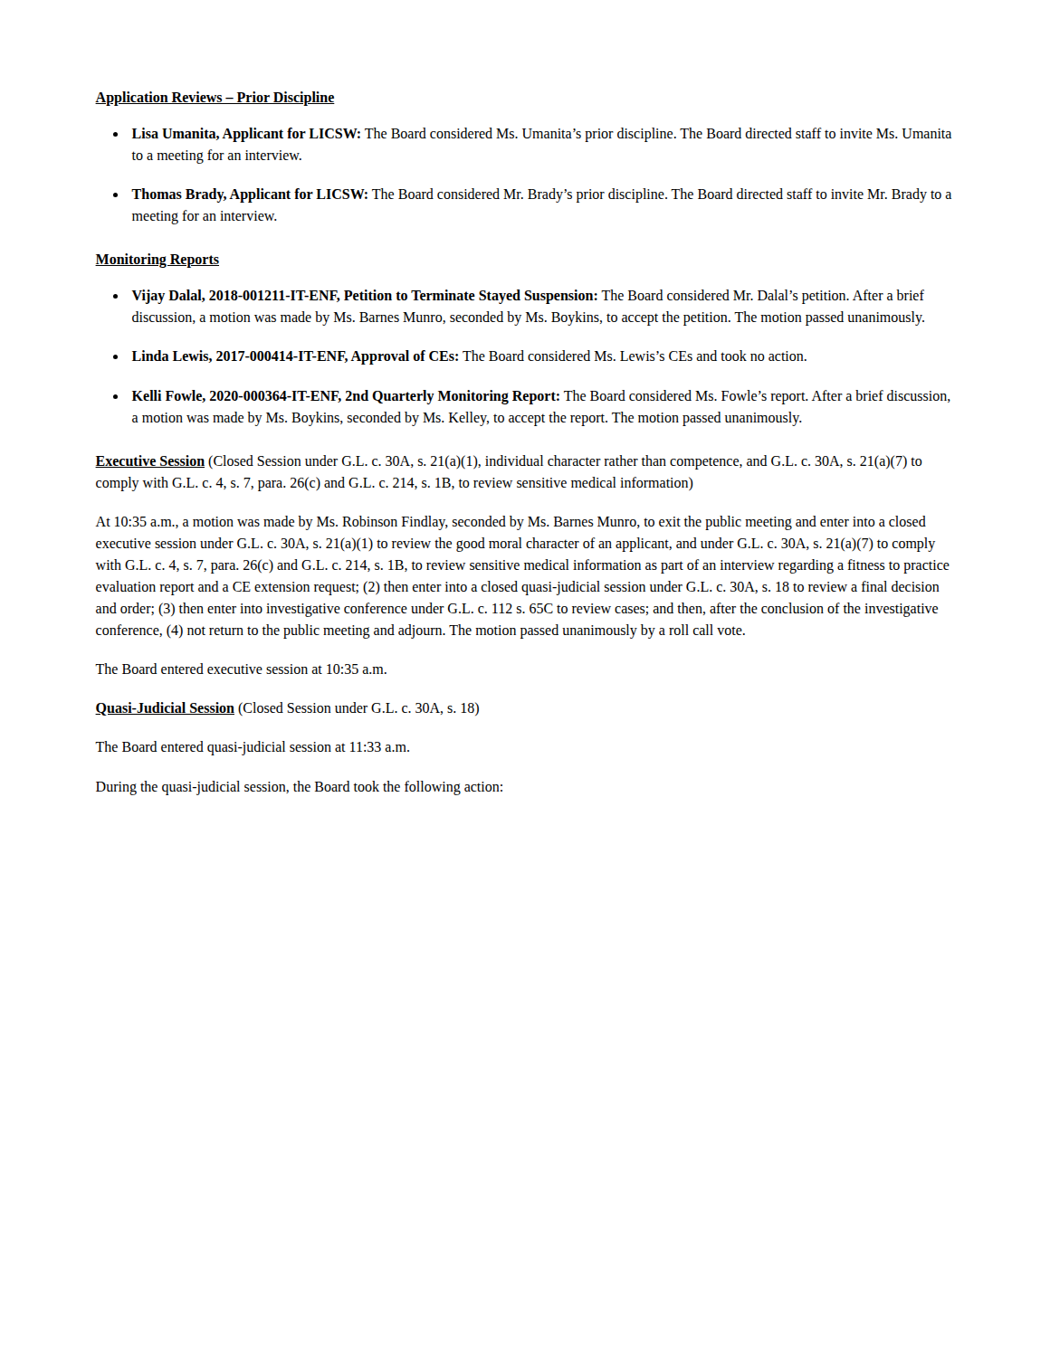Application Reviews – Prior Discipline
Lisa Umanita, Applicant for LICSW: The Board considered Ms. Umanita’s prior discipline. The Board directed staff to invite Ms. Umanita to a meeting for an interview.
Thomas Brady, Applicant for LICSW: The Board considered Mr. Brady’s prior discipline. The Board directed staff to invite Mr. Brady to a meeting for an interview.
Monitoring Reports
Vijay Dalal, 2018-001211-IT-ENF, Petition to Terminate Stayed Suspension: The Board considered Mr. Dalal’s petition. After a brief discussion, a motion was made by Ms. Barnes Munro, seconded by Ms. Boykins, to accept the petition. The motion passed unanimously.
Linda Lewis, 2017-000414-IT-ENF, Approval of CEs: The Board considered Ms. Lewis’s CEs and took no action.
Kelli Fowle, 2020-000364-IT-ENF, 2nd Quarterly Monitoring Report: The Board considered Ms. Fowle’s report. After a brief discussion, a motion was made by Ms. Boykins, seconded by Ms. Kelley, to accept the report. The motion passed unanimously.
Executive Session (Closed Session under G.L. c. 30A, s. 21(a)(1), individual character rather than competence, and G.L. c. 30A, s. 21(a)(7) to comply with G.L. c. 4, s. 7, para. 26(c) and G.L. c. 214, s. 1B, to review sensitive medical information)
At 10:35 a.m., a motion was made by Ms. Robinson Findlay, seconded by Ms. Barnes Munro, to exit the public meeting and enter into a closed executive session under G.L. c. 30A, s. 21(a)(1) to review the good moral character of an applicant, and under G.L. c. 30A, s. 21(a)(7) to comply with G.L. c. 4, s. 7, para. 26(c) and G.L. c. 214, s. 1B, to review sensitive medical information as part of an interview regarding a fitness to practice evaluation report and a CE extension request; (2) then enter into a closed quasi-judicial session under G.L. c. 30A, s. 18 to review a final decision and order; (3) then enter into investigative conference under G.L. c. 112 s. 65C to review cases; and then, after the conclusion of the investigative conference, (4) not return to the public meeting and adjourn. The motion passed unanimously by a roll call vote.
The Board entered executive session at 10:35 a.m.
Quasi-Judicial Session (Closed Session under G.L. c. 30A, s. 18)
The Board entered quasi-judicial session at 11:33 a.m.
During the quasi-judicial session, the Board took the following action: